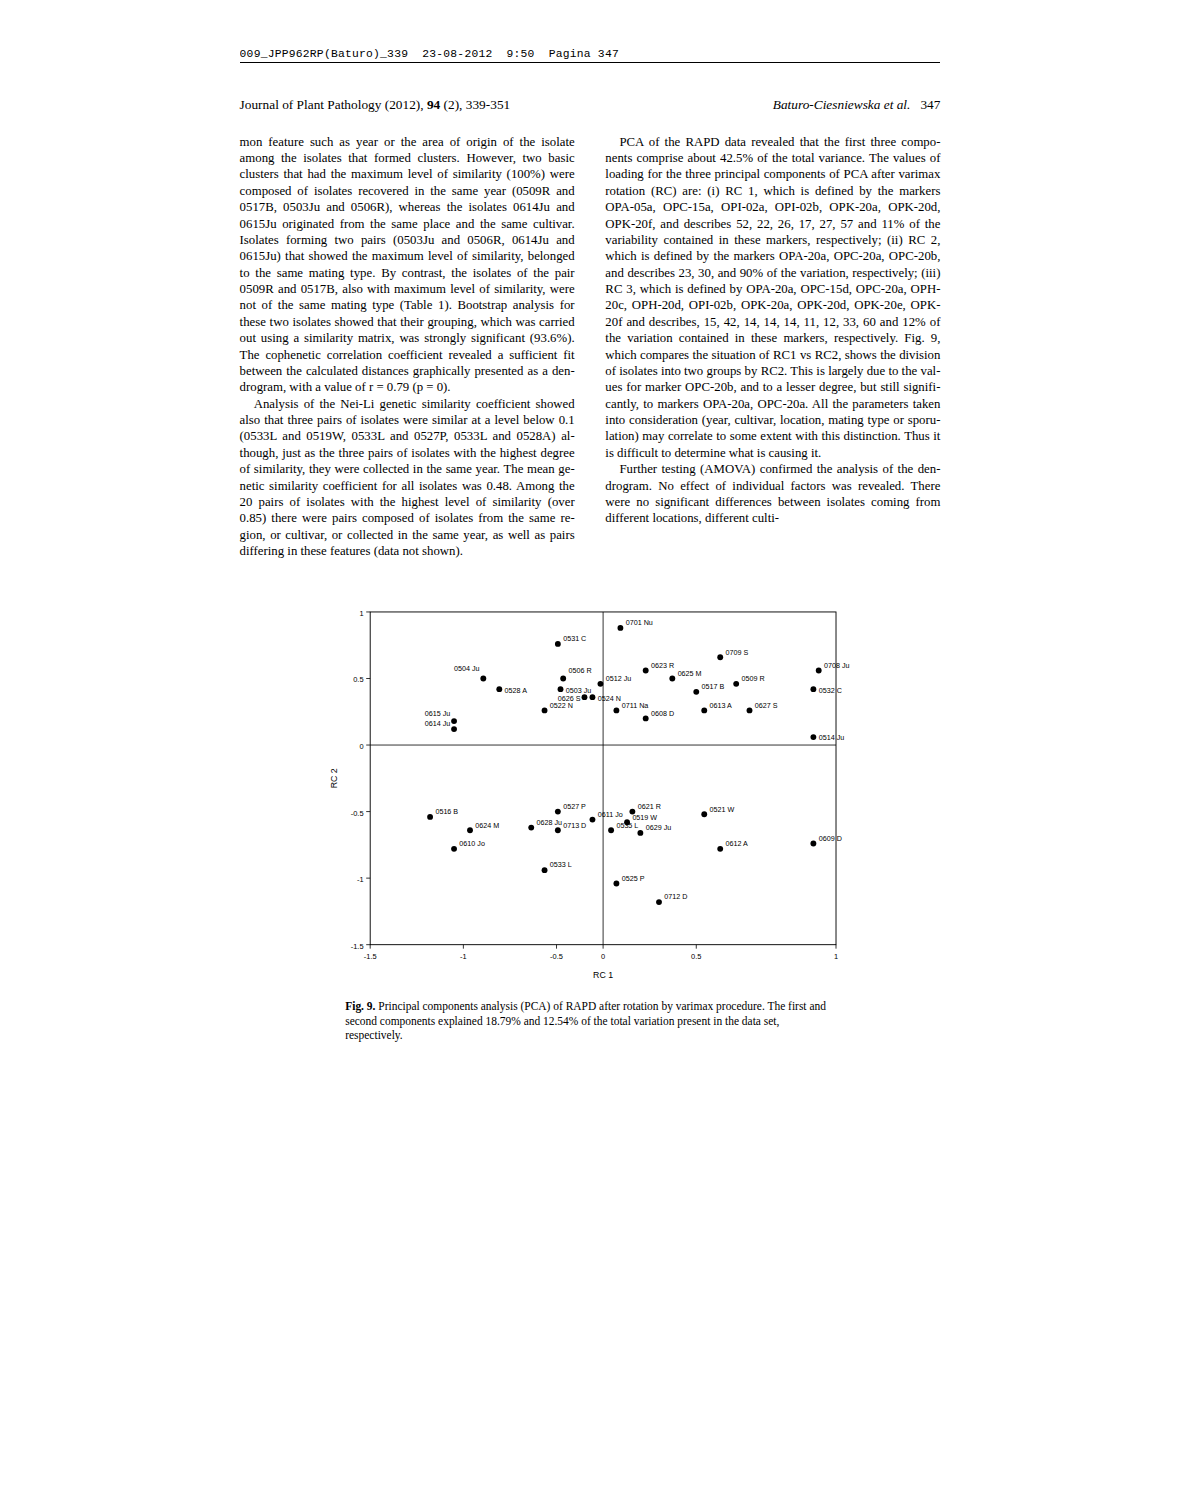009_JPP962RP(Baturo)_339 23-08-2012 9:50 Pagina 347
Journal of Plant Pathology (2012), 94 (2), 339-351
Baturo-Ciesniewska et al. 347
mon feature such as year or the area of origin of the isolate among the isolates that formed clusters. However, two basic clusters that had the maximum level of similarity (100%) were composed of isolates recovered in the same year (0509R and 0517B, 0503Ju and 0506R), whereas the isolates 0614Ju and 0615Ju originated from the same place and the same cultivar. Isolates forming two pairs (0503Ju and 0506R, 0614Ju and 0615Ju) that showed the maximum level of similarity, belonged to the same mating type. By contrast, the isolates of the pair 0509R and 0517B, also with maximum level of similarity, were not of the same mating type (Table 1). Bootstrap analysis for these two isolates showed that their grouping, which was carried out using a similarity matrix, was strongly significant (93.6%). The cophenetic correlation coefficient revealed a sufficient fit between the calculated distances graphically presented as a dendrogram, with a value of r = 0.79 (p = 0).
Analysis of the Nei-Li genetic similarity coefficient showed also that three pairs of isolates were similar at a level below 0.1 (0533L and 0519W, 0533L and 0527P, 0533L and 0528A) although, just as the three pairs of isolates with the highest degree of similarity, they were collected in the same year. The mean genetic similarity coefficient for all isolates was 0.48. Among the 20 pairs of isolates with the highest level of similarity (over 0.85) there were pairs composed of isolates from the same region, or cultivar, or collected in the same year, as well as pairs differing in these features (data not shown).
PCA of the RAPD data revealed that the first three components comprise about 42.5% of the total variance. The values of loading for the three principal components of PCA after varimax rotation (RC) are: (i) RC 1, which is defined by the markers OPA-05a, OPC-15a, OPI-02a, OPI-02b, OPK-20a, OPK-20d, OPK-20f, and describes 52, 22, 26, 17, 27, 57 and 11% of the variability contained in these markers, respectively; (ii) RC 2, which is defined by the markers OPA-20a, OPC-20a, OPC-20b, and describes 23, 30, and 90% of the variation, respectively; (iii) RC 3, which is defined by OPA-20a, OPC-15d, OPC-20a, OPH-20c, OPH-20d, OPI-02b, OPK-20a, OPK-20d, OPK-20e, OPK-20f and describes, 15, 42, 14, 14, 14, 11, 12, 33, 60 and 12% of the variation contained in these markers, respectively. Fig. 9, which compares the situation of RC1 vs RC2, shows the division of isolates into two groups by RC2. This is largely due to the values for marker OPC-20b, and to a lesser degree, but still significantly, to markers OPA-20a, OPC-20a. All the parameters taken into consideration (year, cultivar, location, mating type or sporulation) may correlate to some extent with this distinction. Thus it is difficult to determine what is causing it.
Further testing (AMOVA) confirmed the analysis of the dendrogram. No effect of individual factors was revealed. There were no significant differences between isolates coming from different locations, different culti-
1 0.5 0 -0.5 -1 -1.5 -1.5 -1 -0.5 0 0.5 1 RC 1 RC 2 0531 C 0701 Nu 0504 Ju 0528 A 0506 R 0503 Ju 0512 Ju 0623 R 0625 M 0709 S 0708 Ju 0517 B 0509 R 0532 C 0524 N 0626 S 0522 N 0711 Na 0608 D 0613 A 0627 S 0615 Ju 0614 Ju 0514 Ju 0527 P 0611 Jo 0621 R 0519 W 0521 W 0516 B 0624 M 0628 Ju 0713 D 0535 L 0629 Ju 0610 Jo 0612 A 0609 D 0533 L 0525 P 0712 D
Fig. 9. Principal components analysis (PCA) of RAPD after rotation by varimax procedure. The first and second components explained 18.79% and 12.54% of the total variation present in the data set, respectively.